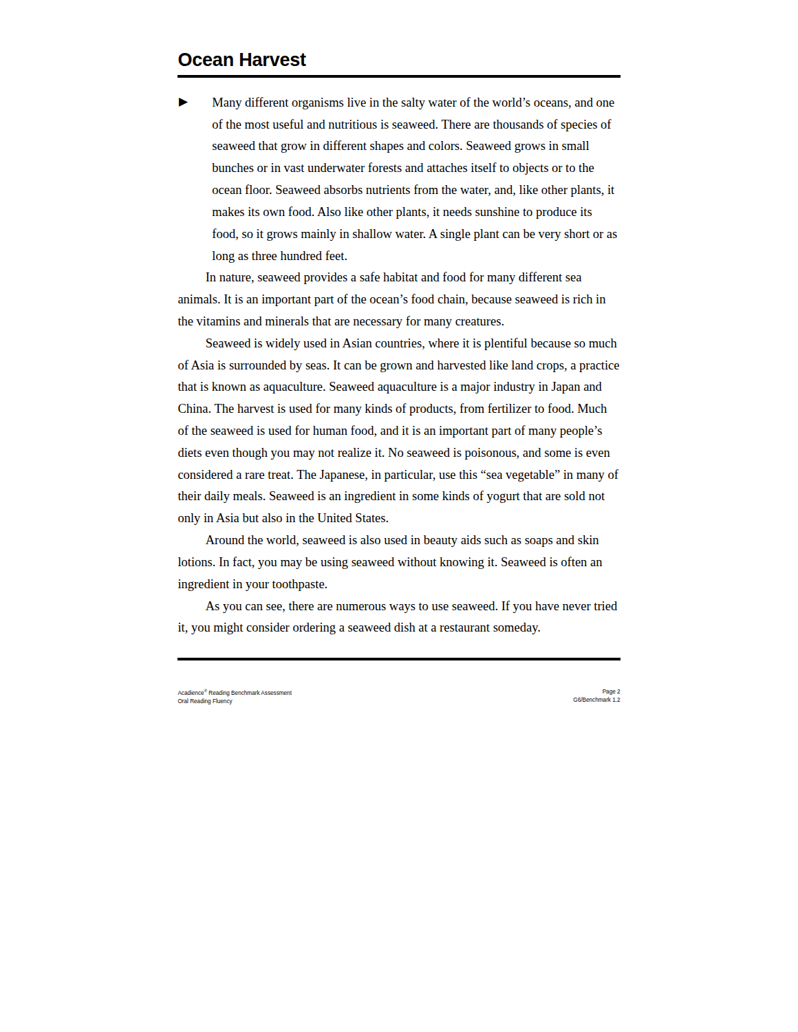Ocean Harvest
▶Many different organisms live in the salty water of the world’s oceans, and one of the most useful and nutritious is seaweed. There are thousands of species of seaweed that grow in different shapes and colors. Seaweed grows in small bunches or in vast underwater forests and attaches itself to objects or to the ocean floor. Seaweed absorbs nutrients from the water, and, like other plants, it makes its own food. Also like other plants, it needs sunshine to produce its food, so it grows mainly in shallow water. A single plant can be very short or as long as three hundred feet.
In nature, seaweed provides a safe habitat and food for many different sea animals. It is an important part of the ocean’s food chain, because seaweed is rich in the vitamins and minerals that are necessary for many creatures.
Seaweed is widely used in Asian countries, where it is plentiful because so much of Asia is surrounded by seas. It can be grown and harvested like land crops, a practice that is known as aquaculture. Seaweed aquaculture is a major industry in Japan and China. The harvest is used for many kinds of products, from fertilizer to food. Much of the seaweed is used for human food, and it is an important part of many people’s diets even though you may not realize it. No seaweed is poisonous, and some is even considered a rare treat. The Japanese, in particular, use this “sea vegetable” in many of their daily meals. Seaweed is an ingredient in some kinds of yogurt that are sold not only in Asia but also in the United States.
Around the world, seaweed is also used in beauty aids such as soaps and skin lotions. In fact, you may be using seaweed without knowing it. Seaweed is often an ingredient in your toothpaste.
As you can see, there are numerous ways to use seaweed. If you have never tried it, you might consider ordering a seaweed dish at a restaurant someday.
Acadience® Reading Benchmark Assessment
Oral Reading Fluency
Page 2
G6/Benchmark 1.2